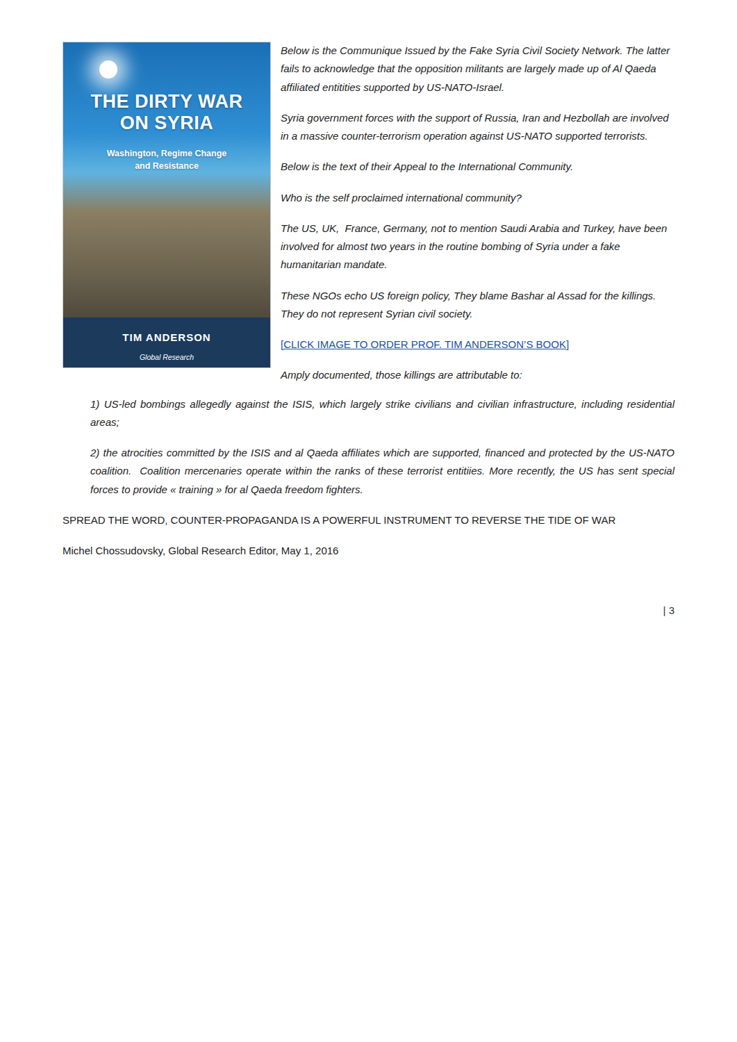THE DIRTY WAR
ON SYRIA
Washington, Regime Change
and Resistance
TIM ANDERSON
Global Research
Below is the Communique Issued by the Fake Syria Civil Society Network. The latter fails to acknowledge that the opposition militants are largely made up of Al Qaeda affiliated entitities supported by US-NATO-Israel.
Syria government forces with the support of Russia, Iran and Hezbollah are involved in a massive counter-terrorism operation against US-NATO supported terrorists.
Below is the text of their Appeal to the International Community.
Who is the self proclaimed international community?
The US, UK, France, Germany, not to mention Saudi Arabia and Turkey, have been involved for almost two years in the routine bombing of Syria under a fake humanitarian mandate.
These NGOs echo US foreign policy, They blame Bashar al Assad for the killings. They do not represent Syrian civil society.
[CLICK IMAGE TO ORDER PROF. TIM ANDERSON’S BOOK]
Amply documented, those killings are attributable to:
1) US-led bombings allegedly against the ISIS, which largely strike civilians and civilian infrastructure, including residential areas;
2) the atrocities committed by the ISIS and al Qaeda affiliates which are supported, financed and protected by the US-NATO coalition. Coalition mercenaries operate within the ranks of these terrorist entitiies. More recently, the US has sent special forces to provide « training » for al Qaeda freedom fighters.
SPREAD THE WORD, COUNTER-PROPAGANDA IS A POWERFUL INSTRUMENT TO REVERSE THE TIDE OF WAR
Michel Chossudovsky, Global Research Editor, May 1, 2016
| 3